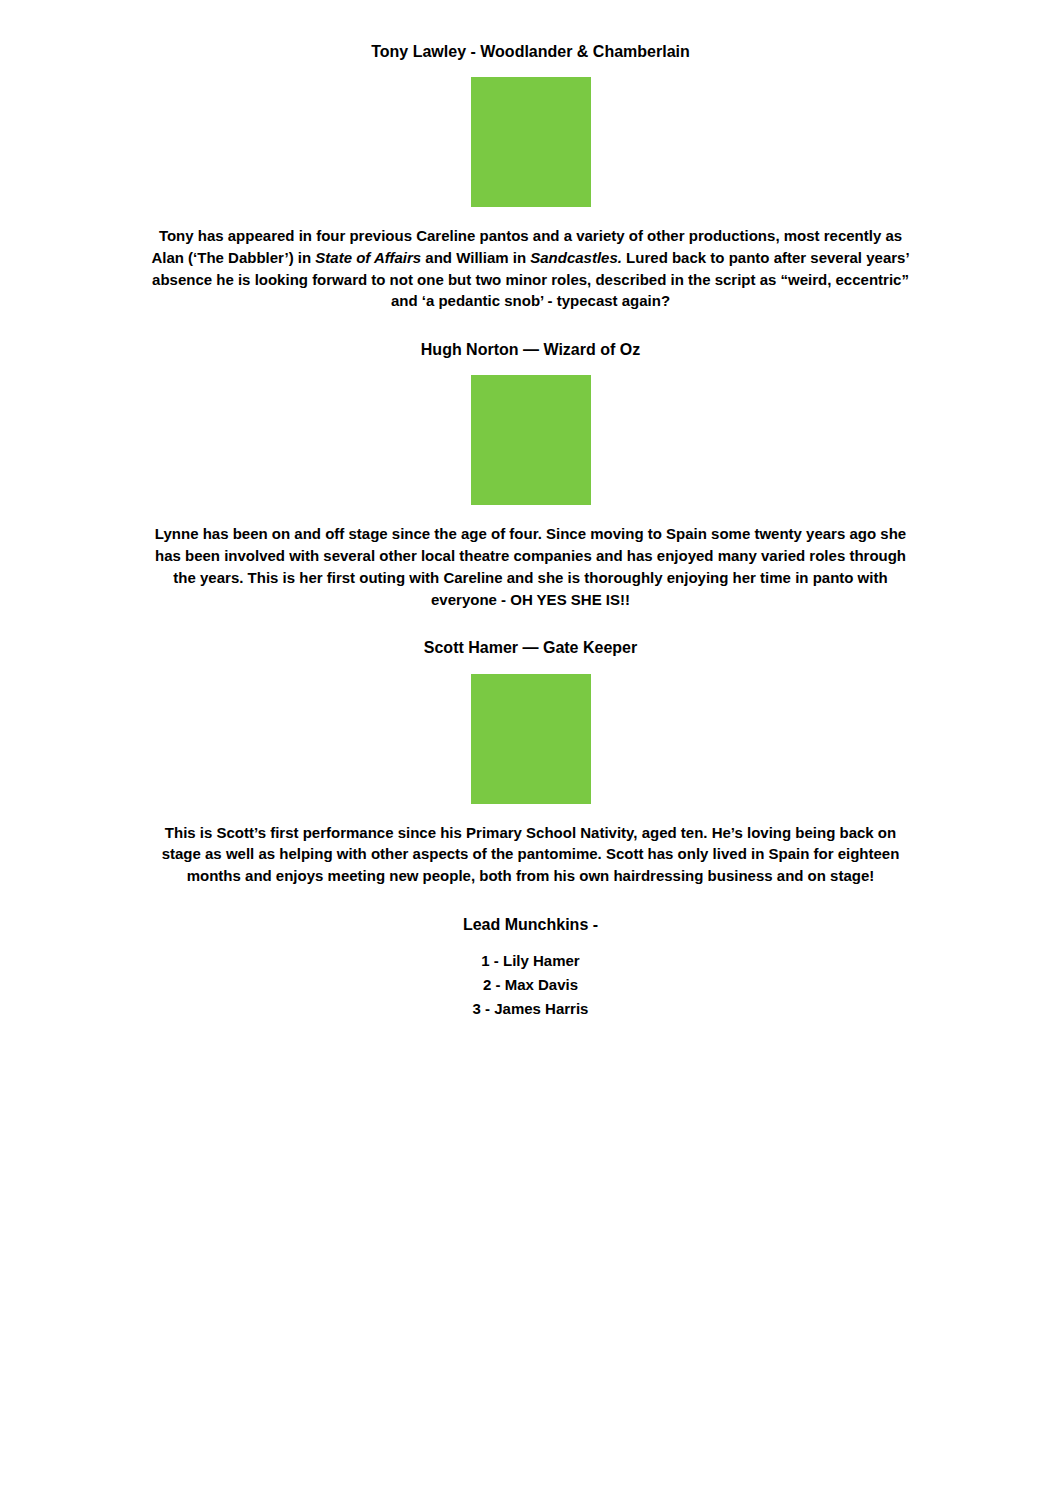Tony Lawley - Woodlander & Chamberlain
Tony has appeared in four previous Careline pantos and a variety of other productions, most recently as Alan (‘The Dabbler’) in State of Affairs and William in Sandcastles. Lured back to panto after several years’ absence he is looking forward to not one but two minor roles, described in the script as “weird, eccentric” and ‘a pedantic snob’ - typecast again?
Hugh Norton — Wizard of Oz
Lynne has been on and off stage since the age of four. Since moving to Spain some twenty years ago she has been involved with several other local theatre companies and has enjoyed many varied roles through the years. This is her first outing with Careline and she is thoroughly enjoying her time in panto with everyone - OH YES SHE IS!!
Scott Hamer — Gate Keeper
This is Scott’s first performance since his Primary School Nativity, aged ten. He’s loving being back on stage as well as helping with other aspects of the pantomime. Scott has only lived in Spain for eighteen months and enjoys meeting new people, both from his own hairdressing business and on stage!
Lead Munchkins -
1 - Lily Hamer
2 - Max Davis
3 - James Harris